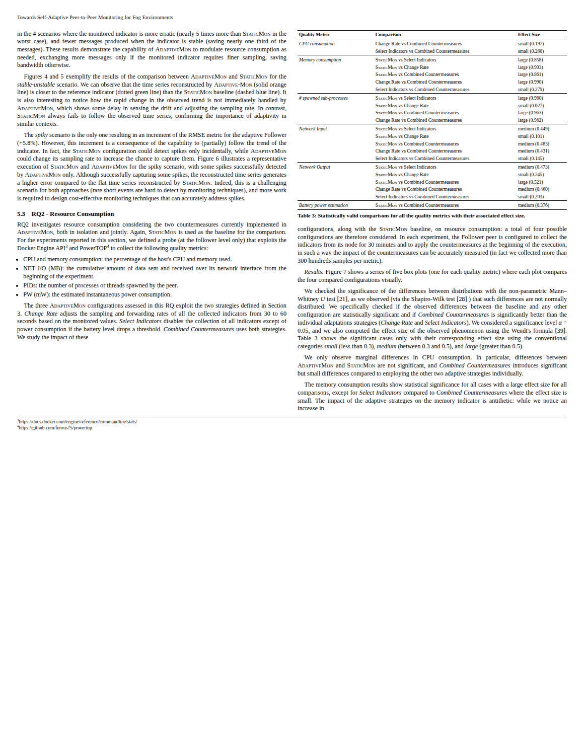Towards Self-Adaptive Peer-to-Peer Monitoring for Fog Environments
in the 4 scenarios where the monitored indicator is more erratic (nearly 5 times more than StaticMon in the worst case), and fewer messages produced when the indicator is stable (saving nearly one third of the messages). These results demonstrate the capability of AdaptiveMon to modulate resource consumption as needed, exchanging more messages only if the monitored indicator requires finer sampling, saving bandwidth otherwise.
Figures 4 and 5 exemplify the results of the comparison between AdaptiveMon and StaticMon for the stable-unstable scenario. We can observe that the time series reconstructed by Adaptive-Mon (solid orange line) is closer to the reference indicator (dotted green line) than the StaticMon baseline (dashed blue line). It is also interesting to notice how the rapid change in the observed trend is not immediately handled by AdaptiveMon, which shows some delay in sensing the drift and adjusting the sampling rate. In contrast, StaticMon always fails to follow the observed time series, confirming the importance of adaptivity in similar contexts.
The spiky scenario is the only one resulting in an increment of the RMSE metric for the adaptive Follower (+5.8%). However, this increment is a consequence of the capability to (partially) follow the trend of the indicator. In fact, the StaticMon configuration could detect spikes only incidentally, while AdaptiveMon could change its sampling rate to increase the chance to capture them. Figure 6 illustrates a representative execution of StaticMon and AdaptiveMon for the spiky scenario, with some spikes successfully detected by AdaptiveMon only. Although successfully capturing some spikes, the reconstructed time series generates a higher error compared to the flat time series reconstructed by StaticMon. Indeed, this is a challenging scenario for both approaches (rare short events are hard to detect by monitoring techniques), and more work is required to design cost-effective monitoring techniques that can accurately address spikes.
5.3 RQ2 - Resource Consumption
RQ2 investigates resource consumption considering the two countermeasures currently implemented in AdaptiveMon, both in isolation and jointly. Again, StaticMon is used as the baseline for the comparison. For the experiments reported in this section, we defined a probe (at the follower level only) that exploits the Docker Engine API3 and PowerTOP4 to collect the following quality metrics:
CPU and memory consumption: the percentage of the host's CPU and memory used.
NET I/O (MB): the cumulative amount of data sent and received over its network interface from the beginning of the experiment.
PIDs: the number of processes or threads spawned by the peer.
PW (mW): the estimated instantaneous power consumption.
The three AdaptiveMon configurations assessed in this RQ exploit the two strategies defined in Section 3. Change Rate adjusts the sampling and forwarding rates of all the collected indicators from 30 to 60 seconds based on the monitored values. Select Indicators disables the collection of all indicators except of power consumption if the battery level drops a threshold. Combined Countermeasures uses both strategies. We study the impact of these
| Quality Metric | Comparison | Effect Size |
| --- | --- | --- |
| CPU consumption | Change Rate vs Combined Countermeasures | small (0.197) |
| Select Indicators vs Combined Countermeasures | small (0.260) |
| Memory consumption | StaticMon vs Select Indicators | large (0.858) |
| StaticMon vs Change Rate | large (0.993) |
| StaticMon vs Combined Countermeasures | large (0.861) |
| Change Rate vs Combined Countermeasures | large (0.990) |
| Select Indicators vs Combined Countermeasures | small (0.279) |
| # spawned sub-processes | StaticMon vs Select Indicators | large (0.980) |
| StaticMon vs Change Rate | small (0.027) |
| StaticMon vs Combined Countermeasures | large (0.963) |
| Change Rate vs Combined Countermeasures | large (0.962) |
| Network Input | StaticMon vs Select Indicators | medium (0.449) |
| StaticMon vs Change Rate | small (0.101) |
| StaticMon vs Combined Countermeasures | medium (0.483) |
| Change Rate vs Combined Countermeasures | medium (0.431) |
| Select Indicators vs Combined Countermeasures | small (0.145) |
| Network Output | StaticMon vs Select Indicators | medium (0.473) |
| StaticMon vs Change Rate | small (0.245) |
| StaticMon vs Combined Countermeasures | large (0.521) |
| Change Rate vs Combined Countermeasures | medium (0.460) |
| Select Indicators vs Combined Countermeasures | small (0.203) |
| Battery power estimation | StaticMon vs Combined Countermeasures | medium (0.376) |
Table 3: Statistically valid comparisons for all the quality metrics with their associated effect size.
configurations, along with the StaticMon baseline, on resource consumption: a total of four possible configurations are therefore considered. In each experiment, the Follower peer is configured to collect the indicators from its node for 30 minutes and to apply the countermeasures at the beginning of the execution, in such a way the impact of the countermeasures can be accurately measured (in fact we collected more than 300 hundreds samples per metric).
Results. Figure 7 shows a series of five box plots (one for each quality metric) where each plot compares the four compared configurations visually.
We checked the significance of the differences between distributions with the non-parametric Mann–Whitney U test [21], as we observed (via the Shapiro-Wilk test [28] ) that such differences are not normally distributed. We specifically checked if the observed differences between the baseline and any other configuration are statistically significant and if Combined Countermeasures is significantly better than the individual adaptations strategies (Change Rate and Select Indicators). We considered a significance level α = 0.05, and we also computed the effect size of the observed phenomenon using the Wendt's formula [39]. Table 3 shows the significant cases only with their corresponding effect size using the conventional categories small (less than 0.3), medium (between 0.3 and 0.5), and large (greater than 0.5).
We only observe marginal differences in CPU consumption. In particular, differences between AdaptiveMon and StaticMon are not significant, and Combined Countermeasures introduces significant but small differences compared to employing the other two adaptive strategies individually.
The memory consumption results show statistical significance for all cases with a large effect size for all comparisons, except for Select Indicators compared to Combined Countermeasures where the effect size is small. The impact of the adaptive strategies on the memory indicator is antithetic: while we notice an increase in
3https://docs.docker.com/engine/reference/commandline/stats/
4https://github.com/fenrus75/powertop